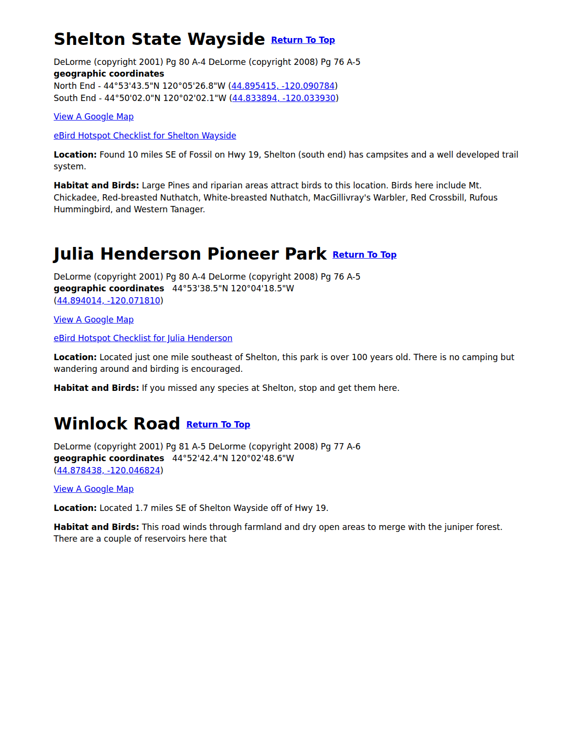Shelton State Wayside Return To Top
DeLorme (copyright 2001) Pg 80 A-4 DeLorme (copyright 2008) Pg 76 A-5
geographic coordinates
North End - 44°53'43.5"N 120°05'26.8"W (44.895415, -120.090784)
South End - 44°50'02.0"N 120°02'02.1"W (44.833894, -120.033930)
View A Google Map
eBird Hotspot Checklist for Shelton Wayside
Location: Found 10 miles SE of Fossil on Hwy 19, Shelton (south end) has campsites and a well developed trail system.
Habitat and Birds: Large Pines and riparian areas attract birds to this location. Birds here include Mt. Chickadee, Red-breasted Nuthatch, White-breasted Nuthatch, MacGillivray's Warbler, Red Crossbill, Rufous Hummingbird, and Western Tanager.
Julia Henderson Pioneer Park Return To Top
DeLorme (copyright 2001) Pg 80 A-4 DeLorme (copyright 2008) Pg 76 A-5
geographic coordinates 44°53'38.5"N 120°04'18.5"W
(44.894014, -120.071810)
View A Google Map
eBird Hotspot Checklist for Julia Henderson
Location: Located just one mile southeast of Shelton, this park is over 100 years old. There is no camping but wandering around and birding is encouraged.
Habitat and Birds: If you missed any species at Shelton, stop and get them here.
Winlock Road Return To Top
DeLorme (copyright 2001) Pg 81 A-5 DeLorme (copyright 2008) Pg 77 A-6
geographic coordinates 44°52'42.4"N 120°02'48.6"W
(44.878438, -120.046824)
View A Google Map
Location: Located 1.7 miles SE of Shelton Wayside off of Hwy 19.
Habitat and Birds: This road winds through farmland and dry open areas to merge with the juniper forest. There are a couple of reservoirs here that